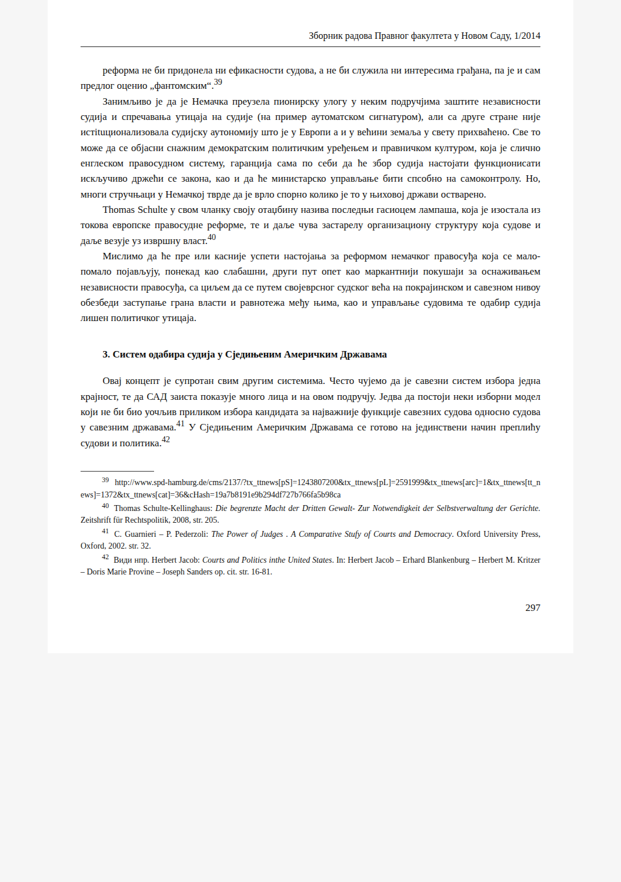Зборник радова Правног факултета у Новом Саду, 1/2014
реформа не би придонела ни ефикасности судова, а не би служила ни интересима грађана, па је и сам предлог оценио „фантомским“.39
Занимљиво је да је Немачка преузела пионирску улогу у неким подручјима заштите независности судија и спречавања утицаја на судије (на пример аутоматском сигнатуром), али са друге стране није истituционализовала судијску аутономију што је у Европи а и у већини земаља у свету прихваћено. Све то може да се објасни снажним демократским политичким уређењем и правничком културом, која је слично енглеском правосудном систему, гаранција сама по себи да ће збор судија настојати функционисати искључиво држећи се закона, као и да ће министарско управљање бити спсобно на самоконтролу. Но, многи стручњаци у Немачкој тврде да је врло спорно колико је то у њиховој држави остварено.
Thomas Schulte у свом чланку своју отаџбину назива последњи гасиоцем лампаша, која је изостала из токова европске правосудне реформе, те и даље чува застарелу организациону структуру која судове и даље везује уз извршну власт.40
Мислимо да ће пре или касније успети настојања за реформом немачког правосуђа која се мало-помало појављују, понекад као слабашни, други пут опет као маркантнији покушаји за оснаживањем независности правосуђа, са циљем да се путем својеврсног судског већа на покрајинском и савезном нивоу обезбеди заступање грана власти и равнотежа међу њима, као и управљање судовима те одабир судија лишен политичког утицаја.
3. Систем одабира судија у Сједињеним Америчким Државама
Овај концепт је супротан свим другим системима. Често чујемо да је савезни систем избора једна крајност, те да САД заиста показује много лица и на овом подручју. Једва да постоји неки изборни модел који не би био уочљив приликом избора кандидата за најважније функције савезних судова односно судова у савезним државама.41 У Сједињеним Америчким Државама се готово на јединствени начин преплићу судови и политика.42
39 http://www.spd-hamburg.de/cms/2137/?tx_ttnews[pS]=1243807200&tx_ttnews[pL]=2591999&tx_ttnews[arc]=1&tx_ttnews[tt_news]=1372&tx_ttnews[cat]=36&cHash=19a7b8191e9b294df727b766fa5b98ca
40 Thomas Schulte-Kellinghaus: Die begrenzte Macht der Dritten Gewalt- Zur Notwendigkeit der Selbstverwaltung der Gerichte. Zeitshrift für Rechtspolitik, 2008, str. 205.
41 C. Guarnieri – P. Pederzoli: The Power of Judges . A Comparative Stufy of Courts and Democracy. Oxford University Press, Oxford, 2002. str. 32.
42 Види нпр. Herbert Jacob: Courts and Politics inthe United States. In: Herbert Jacob – Erhard Blankenburg – Herbert M. Kritzer – Doris Marie Provine – Joseph Sanders op. cit. str. 16-81.
297